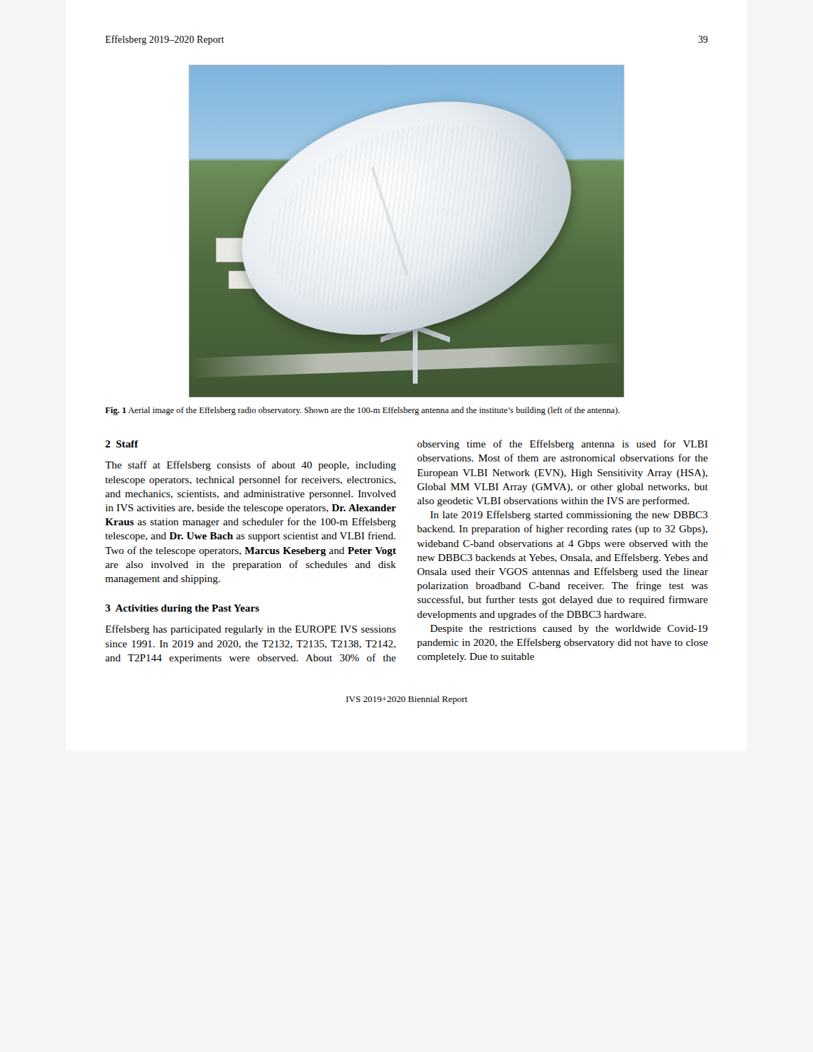Effelsberg 2019–2020 Report 39
Fig. 1 Aerial image of the Effelsberg radio observatory. Shown are the 100-m Effelsberg antenna and the institute’s building (left of the antenna).
2 Staff
The staff at Effelsberg consists of about 40 people, including telescope operators, technical personnel for receivers, electronics, and mechanics, scientists, and administrative personnel. Involved in IVS activities are, beside the telescope operators, Dr. Alexander Kraus as station manager and scheduler for the 100-m Effelsberg telescope, and Dr. Uwe Bach as support scientist and VLBI friend. Two of the telescope operators, Marcus Keseberg and Peter Vogt are also involved in the preparation of schedules and disk management and shipping.
3 Activities during the Past Years
Effelsberg has participated regularly in the EUROPE IVS sessions since 1991. In 2019 and 2020, the T2132, T2135, T2138, T2142, and T2P144 experiments were observed. About 30% of the observing time of the Effelsberg antenna is used for VLBI observations. Most of them are astronomical observations for the European VLBI Network (EVN), High Sensitivity Array (HSA), Global MM VLBI Array (GMVA), or other global networks, but also geodetic VLBI observations within the IVS are performed.
In late 2019 Effelsberg started commissioning the new DBBC3 backend. In preparation of higher recording rates (up to 32 Gbps), wideband C-band observations at 4 Gbps were observed with the new DBBC3 backends at Yebes, Onsala, and Effelsberg. Yebes and Onsala used their VGOS antennas and Effelsberg used the linear polarization broadband C-band receiver. The fringe test was successful, but further tests got delayed due to required firmware developments and upgrades of the DBBC3 hardware.
Despite the restrictions caused by the worldwide Covid-19 pandemic in 2020, the Effelsberg observatory did not have to close completely. Due to suitable
IVS 2019+2020 Biennial Report